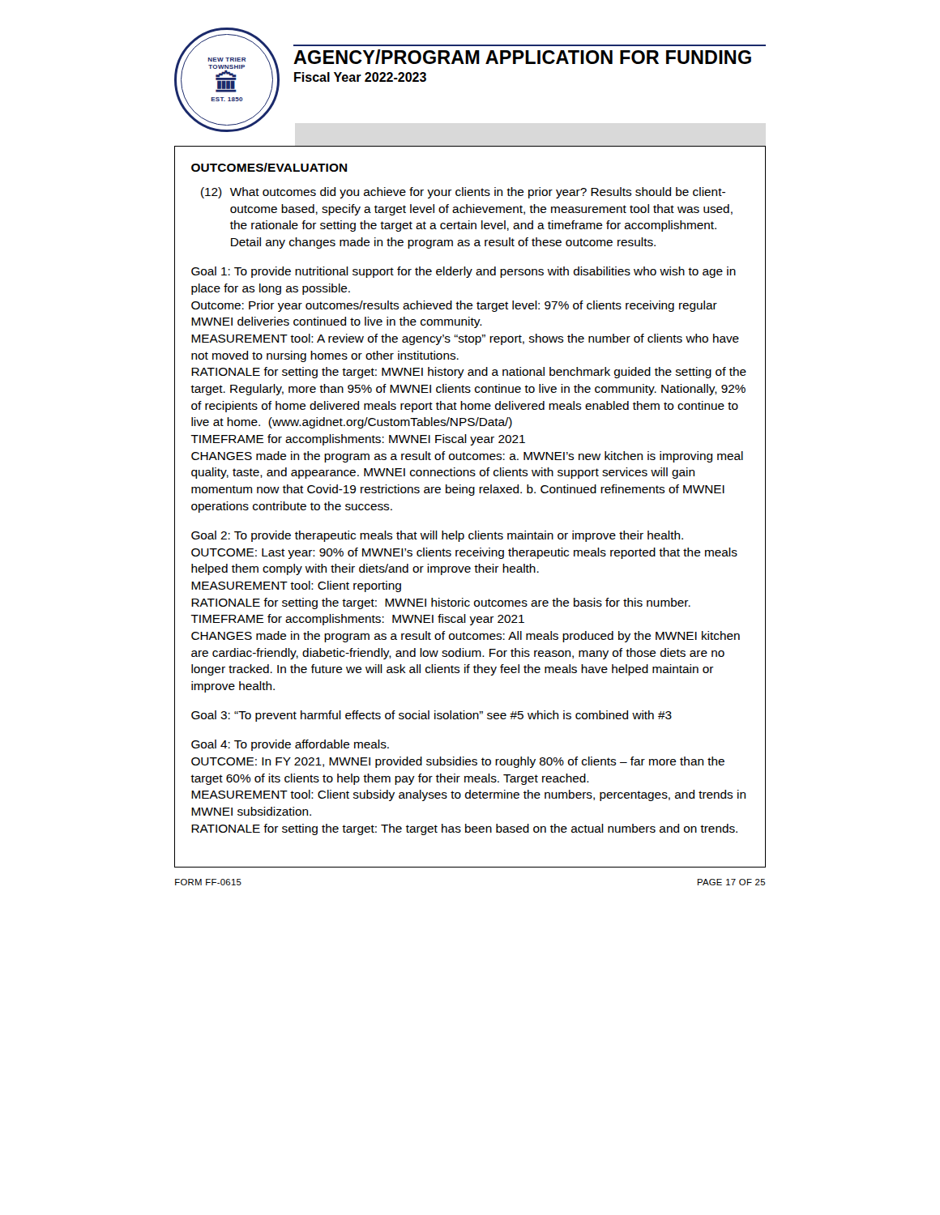NEW TRIER
TOWNSHIP
🏛
EST. 1850
AGENCY/PROGRAM APPLICATION FOR FUNDING
Fiscal Year 2022-2023
OUTCOMES/EVALUATION
(12)
What outcomes did you achieve for your clients in the prior year? Results should be client-outcome based, specify a target level of achievement, the measurement tool that was used, the rationale for setting the target at a certain level, and a timeframe for accomplishment. Detail any changes made in the program as a result of these outcome results.
Goal 1: To provide nutritional support for the elderly and persons with disabilities who wish to age in place for as long as possible.
Outcome: Prior year outcomes/results achieved the target level: 97% of clients receiving regular MWNEI deliveries continued to live in the community.
MEASUREMENT tool: A review of the agency’s “stop” report, shows the number of clients who have not moved to nursing homes or other institutions.
RATIONALE for setting the target: MWNEI history and a national benchmark guided the setting of the target. Regularly, more than 95% of MWNEI clients continue to live in the community. Nationally, 92% of recipients of home delivered meals report that home delivered meals enabled them to continue to live at home. (www.agidnet.org/CustomTables/NPS/Data/)
TIMEFRAME for accomplishments: MWNEI Fiscal year 2021
CHANGES made in the program as a result of outcomes: a. MWNEI’s new kitchen is improving meal quality, taste, and appearance. MWNEI connections of clients with support services will gain momentum now that Covid-19 restrictions are being relaxed. b. Continued refinements of MWNEI operations contribute to the success.
Goal 2: To provide therapeutic meals that will help clients maintain or improve their health.
OUTCOME: Last year: 90% of MWNEI’s clients receiving therapeutic meals reported that the meals helped them comply with their diets/and or improve their health.
MEASUREMENT tool: Client reporting
RATIONALE for setting the target: MWNEI historic outcomes are the basis for this number.
TIMEFRAME for accomplishments: MWNEI fiscal year 2021
CHANGES made in the program as a result of outcomes: All meals produced by the MWNEI kitchen are cardiac-friendly, diabetic-friendly, and low sodium. For this reason, many of those diets are no longer tracked. In the future we will ask all clients if they feel the meals have helped maintain or improve health.
Goal 3: “To prevent harmful effects of social isolation” see #5 which is combined with #3
Goal 4: To provide affordable meals.
OUTCOME: In FY 2021, MWNEI provided subsidies to roughly 80% of clients – far more than the target 60% of its clients to help them pay for their meals. Target reached.
MEASUREMENT tool: Client subsidy analyses to determine the numbers, percentages, and trends in MWNEI subsidization.
RATIONALE for setting the target: The target has been based on the actual numbers and on trends.
FORM FF-0615
PAGE 17 OF 25